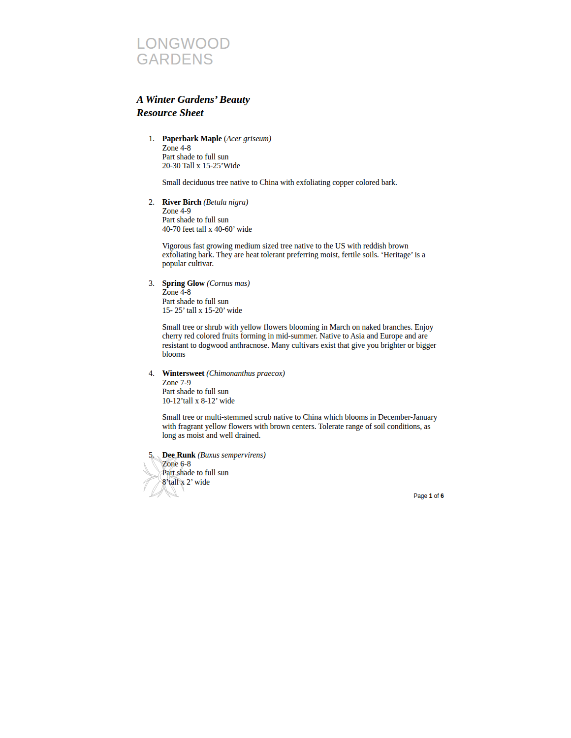LONGWOOD
GARDENS
A Winter Gardens’ BeautyResource Sheet
Paperbark Maple (Acer griseum)
Zone 4-8
Part shade to full sun
20-30 Tall x 15-25’Wide
Small deciduous tree native to China with exfoliating copper colored bark.
River Birch (Betula nigra)
Zone 4-9
Part shade to full sun
40-70 feet tall x 40-60’ wide
Vigorous fast growing medium sized tree native to the US with reddish brown exfoliating bark. They are heat tolerant preferring moist, fertile soils. ‘Heritage’ is a popular cultivar.
Spring Glow (Cornus mas)
Zone 4-8
Part shade to full sun
15- 25’ tall x 15-20’ wide
Small tree or shrub with yellow flowers blooming in March on naked branches. Enjoy cherry red colored fruits forming in mid-summer. Native to Asia and Europe and are resistant to dogwood anthracnose. Many cultivars exist that give you brighter or bigger blooms
Wintersweet (Chimonanthus praecox)
Zone 7-9
Part shade to full sun
10-12’tall x 8-12’ wide
Small tree or multi-stemmed scrub native to China which blooms in December-January with fragrant yellow flowers with brown centers. Tolerate range of soil conditions, as long as moist and well drained.
Dee Runk (Buxus sempervirens)
Zone 6-8
Part shade to full sun
8’tall x 2’ wide
Page 1 of 6